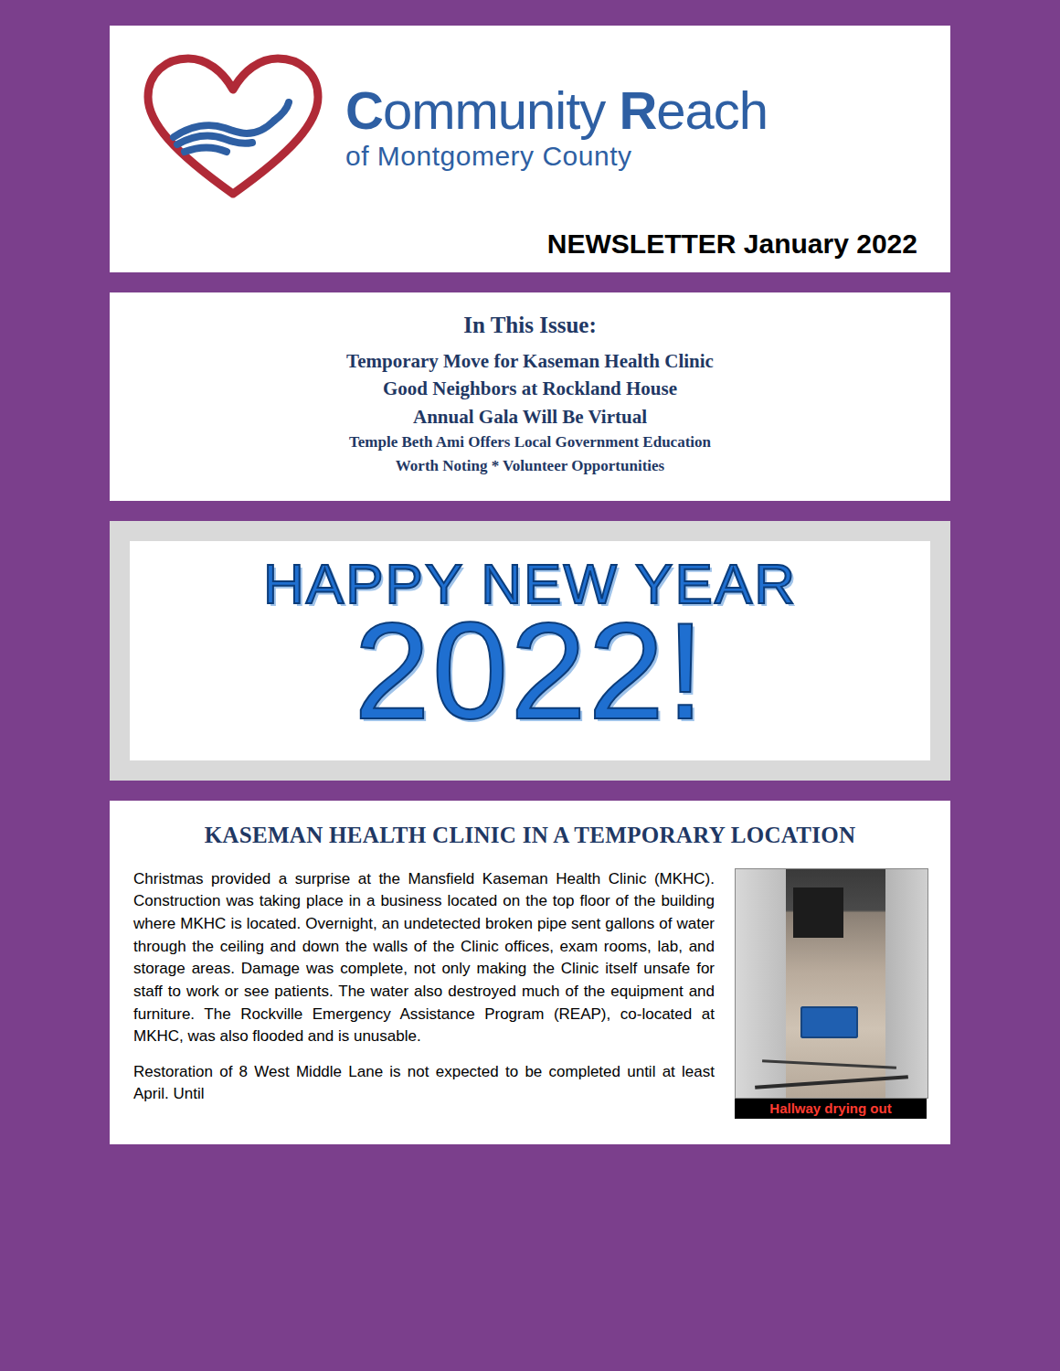Community Reach
of Montgomery County
NEWSLETTER January 2022
In This Issue:
Temporary Move for Kaseman Health Clinic
Good Neighbors at Rockland House
Annual Gala Will Be Virtual
Temple Beth Ami Offers Local Government Education
Worth Noting * Volunteer Opportunities
HAPPY NEW YEAR 2022!
KASEMAN HEALTH CLINIC IN A TEMPORARY LOCATION
Hallway drying out
Christmas provided a surprise at the Mansfield Kaseman Health Clinic (MKHC). Construction was taking place in a business located on the top floor of the building where MKHC is located. Overnight, an undetected broken pipe sent gallons of water through the ceiling and down the walls of the Clinic offices, exam rooms, lab, and storage areas. Damage was complete, not only making the Clinic itself unsafe for staff to work or see patients. The water also destroyed much of the equipment and furniture. The Rockville Emergency Assistance Program (REAP), co-located at MKHC, was also flooded and is unusable.
Restoration of 8 West Middle Lane is not expected to be completed until at least April. Until